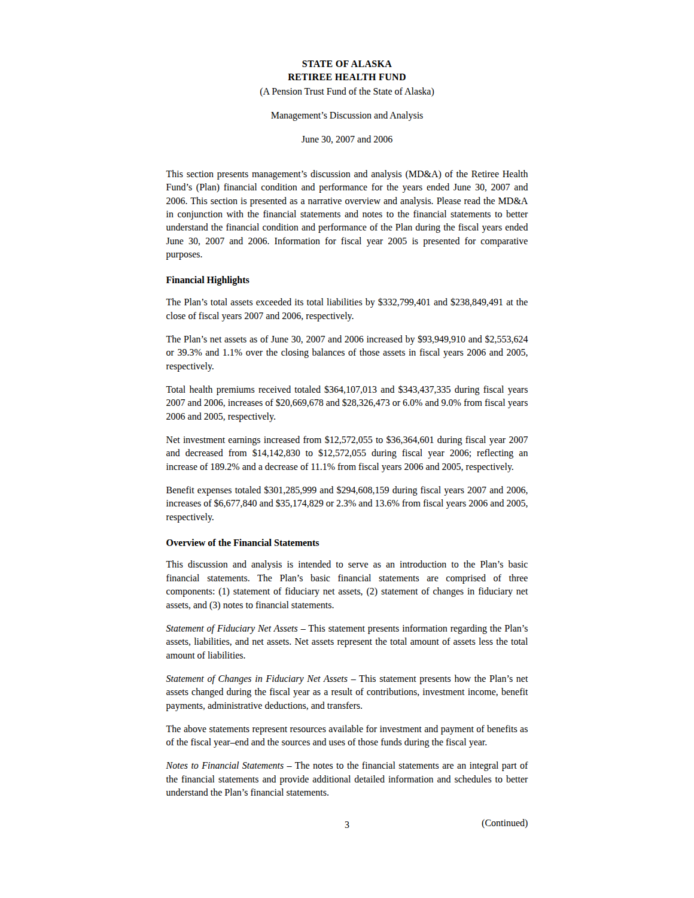STATE OF ALASKA
RETIREE HEALTH FUND
(A Pension Trust Fund of the State of Alaska)
Management’s Discussion and Analysis
June 30, 2007 and 2006
This section presents management’s discussion and analysis (MD&A) of the Retiree Health Fund’s (Plan) financial condition and performance for the years ended June 30, 2007 and 2006. This section is presented as a narrative overview and analysis. Please read the MD&A in conjunction with the financial statements and notes to the financial statements to better understand the financial condition and performance of the Plan during the fiscal years ended June 30, 2007 and 2006. Information for fiscal year 2005 is presented for comparative purposes.
Financial Highlights
The Plan’s total assets exceeded its total liabilities by $332,799,401 and $238,849,491 at the close of fiscal years 2007 and 2006, respectively.
The Plan’s net assets as of June 30, 2007 and 2006 increased by $93,949,910 and $2,553,624 or 39.3% and 1.1% over the closing balances of those assets in fiscal years 2006 and 2005, respectively.
Total health premiums received totaled $364,107,013 and $343,437,335 during fiscal years 2007 and 2006, increases of $20,669,678 and $28,326,473 or 6.0% and 9.0% from fiscal years 2006 and 2005, respectively.
Net investment earnings increased from $12,572,055 to $36,364,601 during fiscal year 2007 and decreased from $14,142,830 to $12,572,055 during fiscal year 2006; reflecting an increase of 189.2% and a decrease of 11.1% from fiscal years 2006 and 2005, respectively.
Benefit expenses totaled $301,285,999 and $294,608,159 during fiscal years 2007 and 2006, increases of $6,677,840 and $35,174,829 or 2.3% and 13.6% from fiscal years 2006 and 2005, respectively.
Overview of the Financial Statements
This discussion and analysis is intended to serve as an introduction to the Plan’s basic financial statements. The Plan’s basic financial statements are comprised of three components: (1) statement of fiduciary net assets, (2) statement of changes in fiduciary net assets, and (3) notes to financial statements.
Statement of Fiduciary Net Assets – This statement presents information regarding the Plan’s assets, liabilities, and net assets. Net assets represent the total amount of assets less the total amount of liabilities.
Statement of Changes in Fiduciary Net Assets – This statement presents how the Plan’s net assets changed during the fiscal year as a result of contributions, investment income, benefit payments, administrative deductions, and transfers.
The above statements represent resources available for investment and payment of benefits as of the fiscal year–end and the sources and uses of those funds during the fiscal year.
Notes to Financial Statements – The notes to the financial statements are an integral part of the financial statements and provide additional detailed information and schedules to better understand the Plan’s financial statements.
3
(Continued)